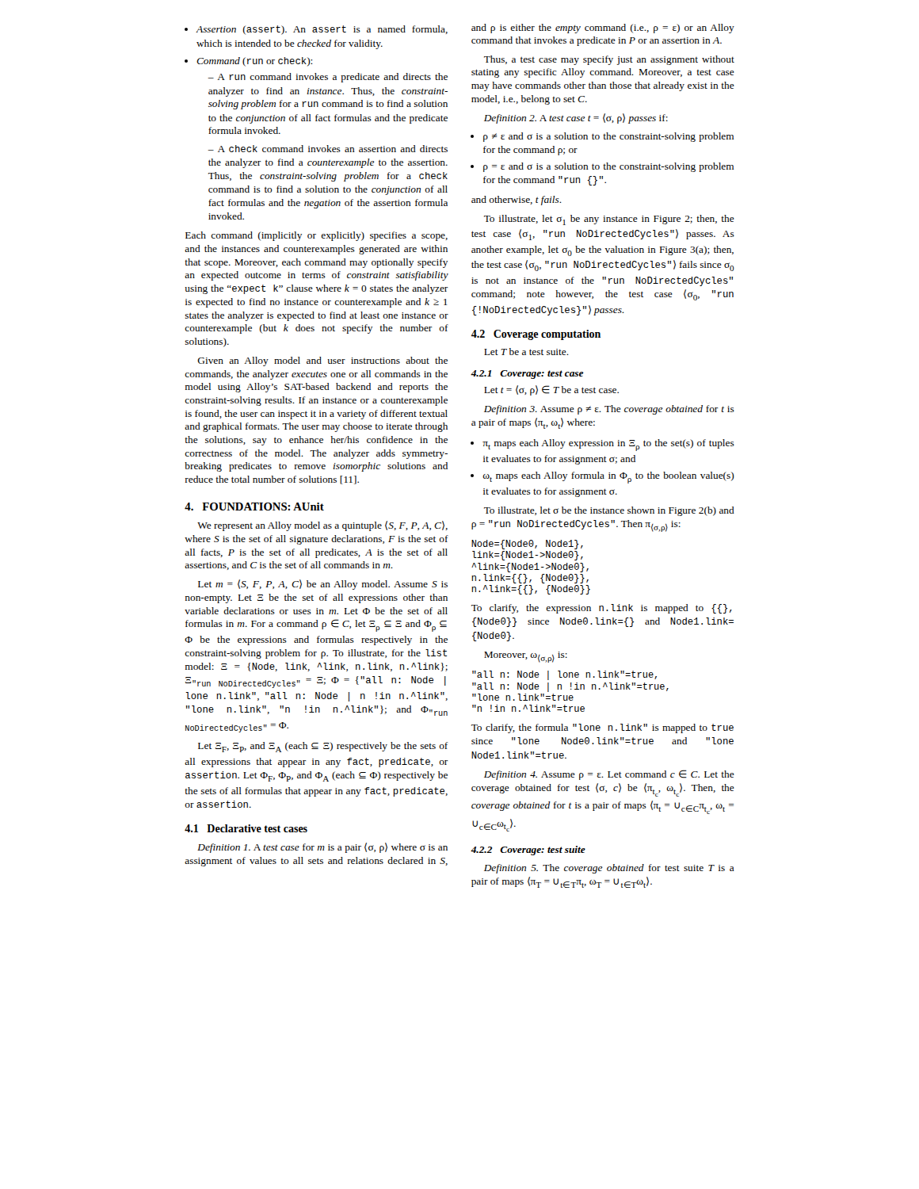Assertion (assert). An assert is a named formula, which is intended to be checked for validity.
Command (run or check):
A run command invokes a predicate and directs the analyzer to find an instance. Thus, the constraint-solving problem for a run command is to find a solution to the conjunction of all fact formulas and the predicate formula invoked.
A check command invokes an assertion and directs the analyzer to find a counterexample to the assertion. Thus, the constraint-solving problem for a check command is to find a solution to the conjunction of all fact formulas and the negation of the assertion formula invoked.
Each command (implicitly or explicitly) specifies a scope, and the instances and counterexamples generated are within that scope. Moreover, each command may optionally specify an expected outcome in terms of constraint satisfiability using the “expect k” clause where k = 0 states the analyzer is expected to find no instance or counterexample and k ≥ 1 states the analyzer is expected to find at least one instance or counterexample (but k does not specify the number of solutions).
Given an Alloy model and user instructions about the commands, the analyzer executes one or all commands in the model using Alloy’s SAT-based backend and reports the constraint-solving results. If an instance or a counterexample is found, the user can inspect it in a variety of different textual and graphical formats. The user may choose to iterate through the solutions, say to enhance her/his confidence in the correctness of the model. The analyzer adds symmetry-breaking predicates to remove isomorphic solutions and reduce the total number of solutions [11].
4. FOUNDATIONS: AUnit
We represent an Alloy model as a quintuple ⟨S, F, P, A, C⟩, where S is the set of all signature declarations, F is the set of all facts, P is the set of all predicates, A is the set of all assertions, and C is the set of all commands in m.
Let m = ⟨S, F, P, A, C⟩ be an Alloy model. Assume S is non-empty. Let Ξ be the set of all expressions other than variable declarations or uses in m. Let Φ be the set of all formulas in m. For a command ρ ∈ C, let Ξρ ⊆ Ξ and Φρ ⊆ Φ be the expressions and formulas respectively in the constraint-solving problem for ρ. To illustrate, for the list model: Ξ = {Node, link, ^link, n.link, n.^link}; Ξ"run NoDirectedCycles" = Ξ; Φ = {"all n: Node | lone n.link", "all n: Node | n !in n.^link", "lone n.link", "n !in n.^link"}; and Φ"run NoDirectedCycles" = Φ.
Let ΞF, ΞP, and ΞA (each ⊆ Ξ) respectively be the sets of all expressions that appear in any fact, predicate, or assertion. Let ΦF, ΦP, and ΦA (each ⊆ Φ) respectively be the sets of all formulas that appear in any fact, predicate, or assertion.
4.1 Declarative test cases
Definition 1. A test case for m is a pair ⟨σ, ρ⟩ where σ is an assignment of values to all sets and relations declared in S, and ρ is either the empty command (i.e., ρ = ε) or an Alloy command that invokes a predicate in P or an assertion in A.
Thus, a test case may specify just an assignment without stating any specific Alloy command. Moreover, a test case may have commands other than those that already exist in the model, i.e., belong to set C.
Definition 2. A test case t = ⟨σ, ρ⟩ passes if:
ρ ≠ ε and σ is a solution to the constraint-solving problem for the command ρ; or
ρ = ε and σ is a solution to the constraint-solving problem for the command "run {}".
and otherwise, t fails.
To illustrate, let σ1 be any instance in Figure 2; then, the test case ⟨σ1, "run NoDirectedCycles"⟩ passes. As another example, let σ0 be the valuation in Figure 3(a); then, the test case ⟨σ0, "run NoDirectedCycles"⟩ fails since σ0 is not an instance of the "run NoDirectedCycles" command; note however, the test case ⟨σ0, "run {!NoDirectedCycles}"⟩ passes.
4.2 Coverage computation
Let T be a test suite.
4.2.1 Coverage: test case
Let t = ⟨σ, ρ⟩ ∈ T be a test case.
Definition 3. Assume ρ ≠ ε. The coverage obtained for t is a pair of maps ⟨πt, ωt⟩ where:
πt maps each Alloy expression in Ξρ to the set(s) of tuples it evaluates to for assignment σ; and
ωt maps each Alloy formula in Φρ to the boolean value(s) it evaluates to for assignment σ.
To illustrate, let σ be the instance shown in Figure 2(b) and ρ = "run NoDirectedCycles". Then π⟨σ,ρ⟩ is:
Node={Node0, Node1},
link={Node1->Node0},
^link={Node1->Node0},
n.link={{}, {Node0}},
n.^link={{}, {Node0}}
To clarify, the expression n.link is mapped to {{}, {Node0}} since Node0.link={} and Node1.link={Node0}.
Moreover, ω⟨σ,ρ⟩ is:
"all n: Node | lone n.link"=true,
"all n: Node | n !in n.^link"=true,
"lone n.link"=true
"n !in n.^link"=true
To clarify, the formula "lone n.link" is mapped to true since "lone Node0.link"=true and "lone Node1.link"=true.
Definition 4. Assume ρ = ε. Let command c ∈ C. Let the coverage obtained for test ⟨σ, c⟩ be ⟨πtc, ωtc⟩. Then, the coverage obtained for t is a pair of maps ⟨πt = ∪c∈Cπtc, ωt = ∪c∈Cωtc⟩.
4.2.2 Coverage: test suite
Definition 5. The coverage obtained for test suite T is a pair of maps ⟨πT = ∪t∈Tπt, ωT = ∪t∈Tωt⟩.